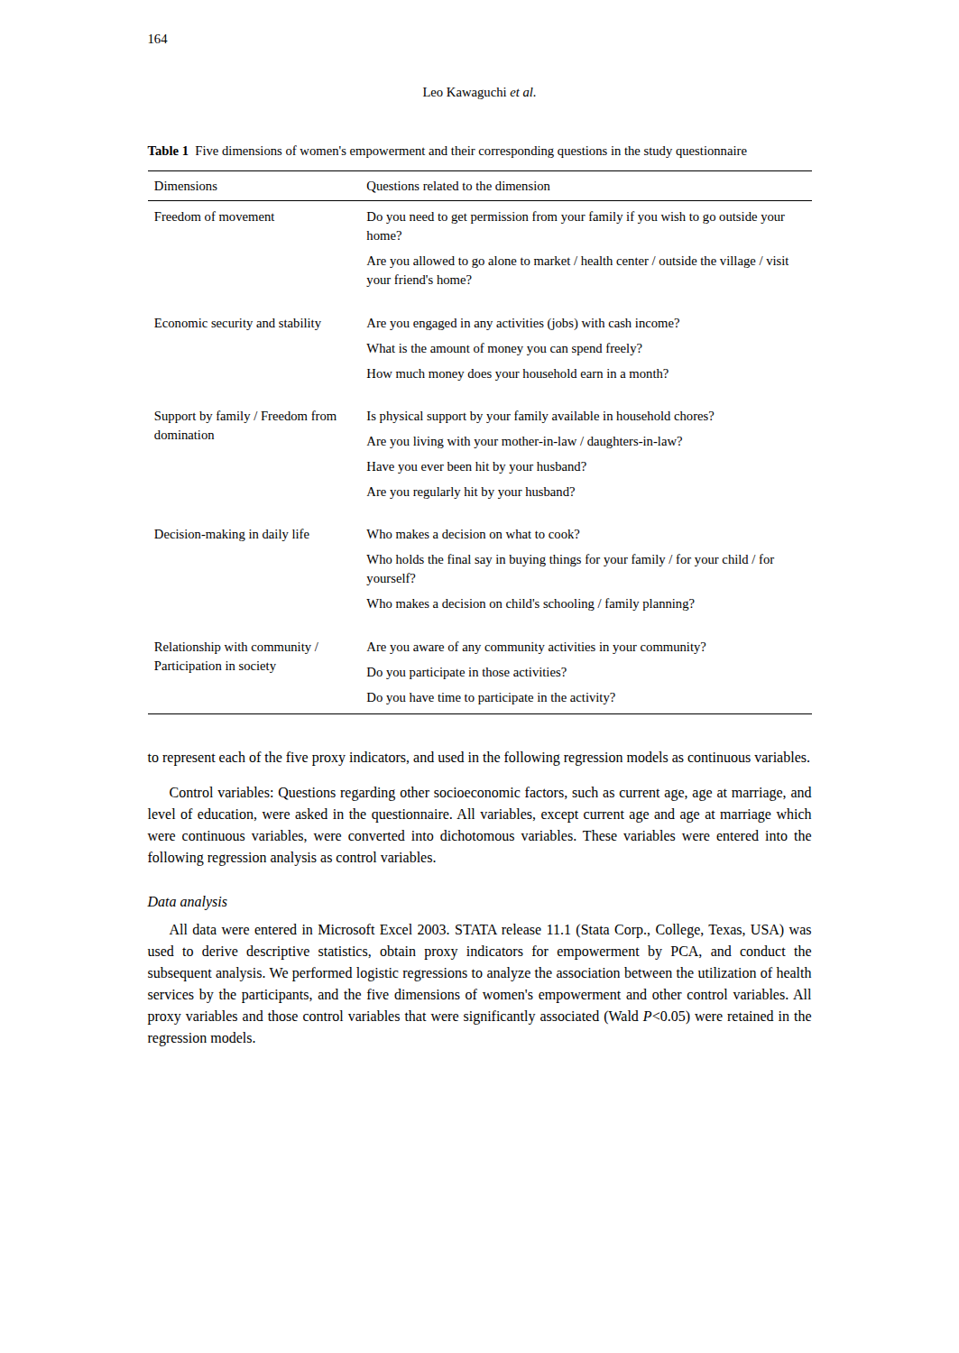164
Leo Kawaguchi et al.
Table 1 Five dimensions of women's empowerment and their corresponding questions in the study questionnaire
| Dimensions | Questions related to the dimension |
| --- | --- |
| Freedom of movement | Do you need to get permission from your family if you wish to go outside your home? Are you allowed to go alone to market / health center / outside the village / visit your friend's home? |
| Economic security and stability | Are you engaged in any activities (jobs) with cash income? What is the amount of money you can spend freely? How much money does your household earn in a month? |
| Support by family / Freedom from domination | Is physical support by your family available in household chores? Are you living with your mother-in-law / daughters-in-law? Have you ever been hit by your husband? Are you regularly hit by your husband? |
| Decision-making in daily life | Who makes a decision on what to cook? Who holds the final say in buying things for your family / for your child / for yourself? Who makes a decision on child's schooling / family planning? |
| Relationship with community / Participation in society | Are you aware of any community activities in your community? Do you participate in those activities? Do you have time to participate in the activity? |
to represent each of the five proxy indicators, and used in the following regression models as continuous variables.
Control variables: Questions regarding other socioeconomic factors, such as current age, age at marriage, and level of education, were asked in the questionnaire. All variables, except current age and age at marriage which were continuous variables, were converted into dichotomous variables. These variables were entered into the following regression analysis as control variables.
Data analysis
All data were entered in Microsoft Excel 2003. STATA release 11.1 (Stata Corp., College, Texas, USA) was used to derive descriptive statistics, obtain proxy indicators for empowerment by PCA, and conduct the subsequent analysis. We performed logistic regressions to analyze the association between the utilization of health services by the participants, and the five dimensions of women's empowerment and other control variables. All proxy variables and those control variables that were significantly associated (Wald P<0.05) were retained in the regression models.